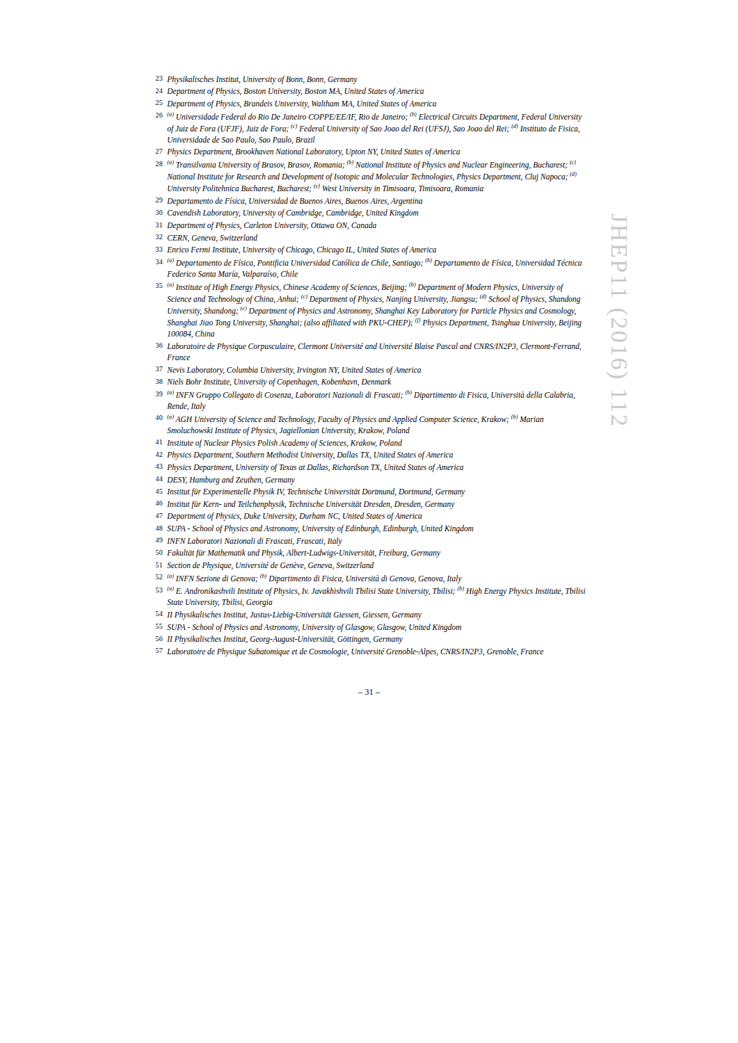JHEP11 (2016) 112
Physikalisches Institut, University of Bonn, Bonn, Germany
Department of Physics, Boston University, Boston MA, United States of America
Department of Physics, Brandeis University, Waltham MA, United States of America
(a) Universidade Federal do Rio De Janeiro COPPE/EE/IF, Rio de Janeiro; (b) Electrical Circuits Department, Federal University of Juiz de Fora (UFJF), Juiz de Fora; (c) Federal University of Sao Joao del Rei (UFSJ), Sao Joao del Rei; (d) Instituto de Fisica, Universidade de Sao Paulo, Sao Paulo, Brazil
Physics Department, Brookhaven National Laboratory, Upton NY, United States of America
(a) Transilvania University of Brasov, Brasov, Romania; (b) National Institute of Physics and Nuclear Engineering, Bucharest; (c) National Institute for Research and Development of Isotopic and Molecular Technologies, Physics Department, Cluj Napoca; (d) University Politehnica Bucharest, Bucharest; (e) West University in Timisoara, Timisoara, Romania
Departamento de Física, Universidad de Buenos Aires, Buenos Aires, Argentina
Cavendish Laboratory, University of Cambridge, Cambridge, United Kingdom
Department of Physics, Carleton University, Ottawa ON, Canada
CERN, Geneva, Switzerland
Enrico Fermi Institute, University of Chicago, Chicago IL, United States of America
(a) Departamento de Física, Pontificia Universidad Católica de Chile, Santiago; (b) Departamento de Física, Universidad Técnica Federico Santa María, Valparaíso, Chile
(a) Institute of High Energy Physics, Chinese Academy of Sciences, Beijing; (b) Department of Modern Physics, University of Science and Technology of China, Anhui; (c) Department of Physics, Nanjing University, Jiangsu; (d) School of Physics, Shandong University, Shandong; (e) Department of Physics and Astronomy, Shanghai Key Laboratory for Particle Physics and Cosmology, Shanghai Jiao Tong University, Shanghai; (also affiliated with PKU-CHEP); (f) Physics Department, Tsinghua University, Beijing 100084, China
Laboratoire de Physique Corpusculaire, Clermont Université and Université Blaise Pascal and CNRS/IN2P3, Clermont-Ferrand, France
Nevis Laboratory, Columbia University, Irvington NY, United States of America
Niels Bohr Institute, University of Copenhagen, Kobenhavn, Denmark
(a) INFN Gruppo Collegato di Cosenza, Laboratori Nazionali di Frascati; (b) Dipartimento di Fisica, Università della Calabria, Rende, Italy
(a) AGH University of Science and Technology, Faculty of Physics and Applied Computer Science, Krakow; (b) Marian Smoluchowski Institute of Physics, Jagiellonian University, Krakow, Poland
Institute of Nuclear Physics Polish Academy of Sciences, Krakow, Poland
Physics Department, Southern Methodist University, Dallas TX, United States of America
Physics Department, University of Texas at Dallas, Richardson TX, United States of America
DESY, Hamburg and Zeuthen, Germany
Institut für Experimentelle Physik IV, Technische Universität Dortmund, Dortmund, Germany
Institut für Kern- und Teilchenphysik, Technische Universität Dresden, Dresden, Germany
Department of Physics, Duke University, Durham NC, United States of America
SUPA - School of Physics and Astronomy, University of Edinburgh, Edinburgh, United Kingdom
INFN Laboratori Nazionali di Frascati, Frascati, Italy
Fakultät für Mathematik und Physik, Albert-Ludwigs-Universität, Freiburg, Germany
Section de Physique, Université de Genève, Geneva, Switzerland
(a) INFN Sezione di Genova; (b) Dipartimento di Fisica, Università di Genova, Genova, Italy
(a) E. Andronikashvili Institute of Physics, Iv. Javakhishvili Tbilisi State University, Tbilisi; (b) High Energy Physics Institute, Tbilisi State University, Tbilisi, Georgia
II Physikalisches Institut, Justus-Liebig-Universität Giessen, Giessen, Germany
SUPA - School of Physics and Astronomy, University of Glasgow, Glasgow, United Kingdom
II Physikalisches Institut, Georg-August-Universität, Göttingen, Germany
Laboratoire de Physique Subatomique et de Cosmologie, Université Grenoble-Alpes, CNRS/IN2P3, Grenoble, France
– 31 –